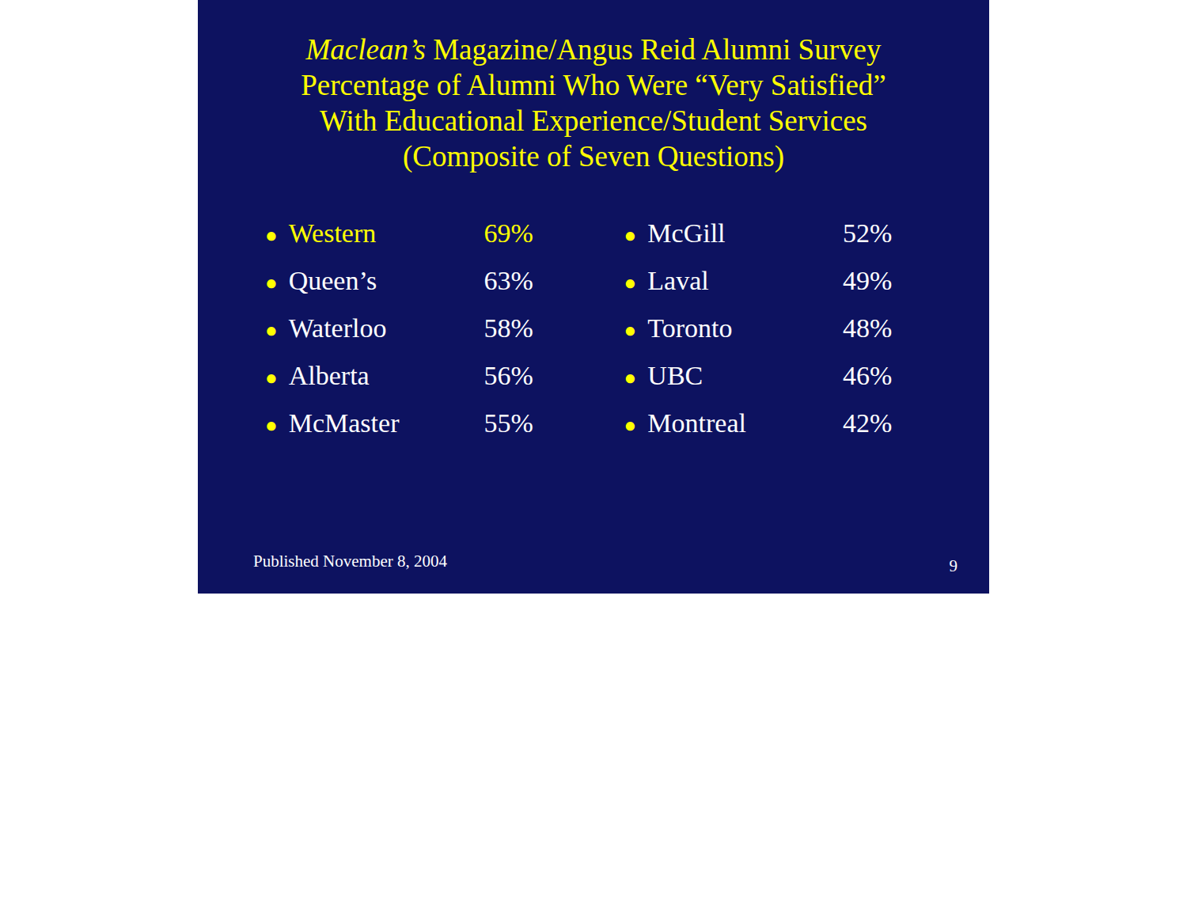Maclean’s Magazine/Angus Reid Alumni Survey
Percentage of Alumni Who Were “Very Satisfied”
With Educational Experience/Student Services
(Composite of Seven Questions)
●Western 69%
●Queen’s 63%
●Waterloo 58%
●Alberta 56%
●McMaster 55%
●McGill 52%
●Laval 49%
●Toronto 48%
●UBC 46%
●Montreal 42%
Published November 8, 2004
9